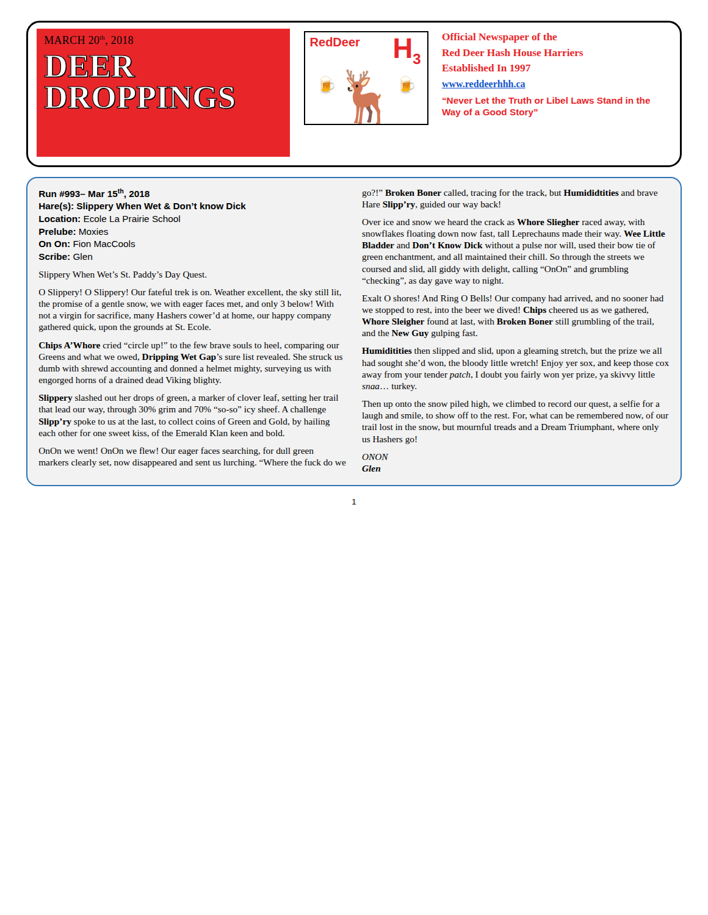MARCH 20th, 2018
Deer
Droppings
RedDeer H3 🍺 🍺 🦌
Official Newspaper of the
Red Deer Hash House Harriers
Established In 1997
www.reddeerhhh.ca
“Never Let the Truth or Libel Laws Stand in the Way of a Good Story”
Run #993– Mar 15th, 2018
Hare(s): Slippery When Wet & Don’t know Dick
Location: Ecole La Prairie School
Prelube: Moxies
On On: Fion MacCools
Scribe: Glen
Slippery When Wet’s St. Paddy’s Day Quest.
O Slippery! O Slippery! Our fateful trek is on. Weather excellent, the sky still lit, the promise of a gentle snow, we with eager faces met, and only 3 below! With not a virgin for sacrifice, many Hashers cower’d at home, our happy company gathered quick, upon the grounds at St. Ecole.
Chips A’Whore cried “circle up!” to the few brave souls to heel, comparing our Greens and what we owed, Dripping Wet Gap’s sure list revealed. She struck us dumb with shrewd accounting and donned a helmet mighty, surveying us with engorged horns of a drained dead Viking blighty.
Slippery slashed out her drops of green, a marker of clover leaf, setting her trail that lead our way, through 30% grim and 70% “so-so” icy sheef. A challenge Slipp’ry spoke to us at the last, to collect coins of Green and Gold, by hailing each other for one sweet kiss, of the Emerald Klan keen and bold.
OnOn we went! OnOn we flew! Our eager faces searching, for dull green markers clearly set, now disappeared and sent us lurching. “Where the fuck do we go?!” Broken Boner called, tracing for the track, but Humididtities and brave Hare Slipp’ry, guided our way back!
Over ice and snow we heard the crack as Whore Sliegher raced away, with snowflakes floating down now fast, tall Leprechauns made their way. Wee Little Bladder and Don’t Know Dick without a pulse nor will, used their bow tie of green enchantment, and all maintained their chill. So through the streets we coursed and slid, all giddy with delight, calling “OnOn” and grumbling “checking”, as day gave way to night.
Exalt O shores! And Ring O Bells! Our company had arrived, and no sooner had we stopped to rest, into the beer we dived! Chips cheered us as we gathered, Whore Sleigher found at last, with Broken Boner still grumbling of the trail, and the New Guy gulping fast.
Humiditities then slipped and slid, upon a gleaming stretch, but the prize we all had sought she’d won, the bloody little wretch! Enjoy yer sox, and keep those cox away from your tender patch, I doubt you fairly won yer prize, ya skivvy little snaa… turkey.
Then up onto the snow piled high, we climbed to record our quest, a selfie for a laugh and smile, to show off to the rest. For, what can be remembered now, of our trail lost in the snow, but mournful treads and a Dream Triumphant, where only us Hashers go!
ONON
Glen
1